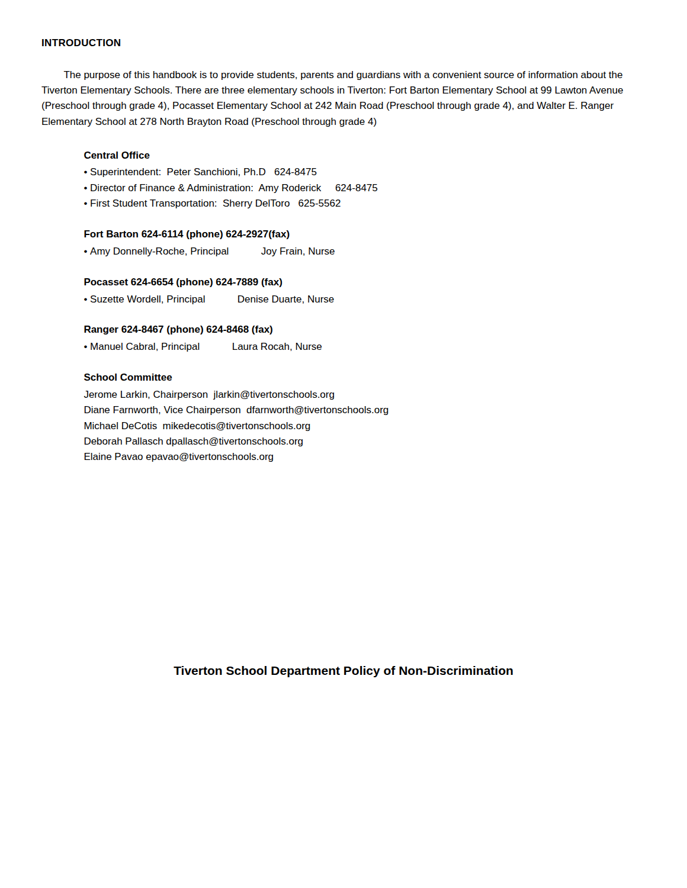INTRODUCTION
The purpose of this handbook is to provide students, parents and guardians with a convenient source of information about the Tiverton Elementary Schools. There are three elementary schools in Tiverton: Fort Barton Elementary School at 99 Lawton Avenue (Preschool through grade 4), Pocasset Elementary School at 242 Main Road (Preschool through grade 4), and Walter E. Ranger Elementary School at 278 North Brayton Road (Preschool through grade 4)
Central Office
Superintendent: Peter Sanchioni, Ph.D 624-8475
Director of Finance & Administration: Amy Roderick 624-8475
First Student Transportation: Sherry DelToro 625-5562
Fort Barton 624-6114 (phone) 624-2927(fax)
Amy Donnelly-Roche, Principal Joy Frain, Nurse
Pocasset 624-6654 (phone) 624-7889 (fax)
Suzette Wordell, Principal Denise Duarte, Nurse
Ranger 624-8467 (phone) 624-8468 (fax)
Manuel Cabral, Principal Laura Rocah, Nurse
School Committee
Jerome Larkin, Chairperson jlarkin@tivertonschools.org
Diane Farnworth, Vice Chairperson dfarnworth@tivertonschools.org
Michael DeCotis mikedecotis@tivertonschools.org
Deborah Pallasch dpallasch@tivertonschools.org
Elaine Pavao epavao@tivertonschools.org
Tiverton School Department Policy of Non-Discrimination